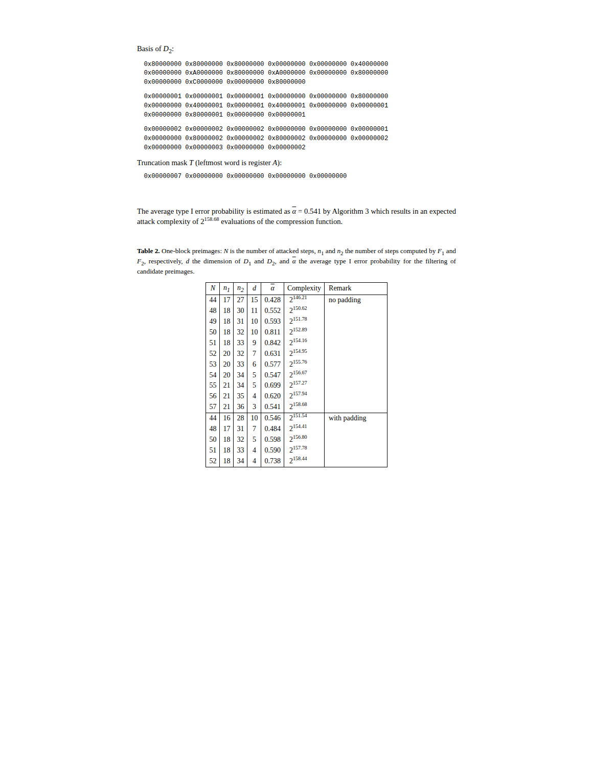Basis of D2:
0x80000000 0x80000000 0x80000000 0x00000000 0x00000000 0x40000000 0x00000000 0xA0000000 0x80000000 0xA0000000 0x00000000 0x80000000 0x00000000 0xC0000000 0x00000000 0x80000000
0x00000001 0x00000001 0x00000001 0x00000000 0x00000000 0x80000000 0x00000000 0x40000001 0x00000001 0x40000001 0x00000000 0x00000001 0x00000000 0x80000001 0x00000000 0x00000001
0x00000002 0x00000002 0x00000002 0x00000000 0x00000000 0x00000001 0x00000000 0x80000002 0x00000002 0x80000002 0x00000000 0x00000002 0x00000000 0x00000003 0x00000000 0x00000002
Truncation mask T (leftmost word is register A):
0x00000007 0x00000000 0x00000000 0x00000000 0x00000000
The average type I error probability is estimated as α = 0.541 by Algorithm 3 which results in an expected attack complexity of 2158.68 evaluations of the compression function.
Table 2. One-block preimages: N is the number of attacked steps, n1 and n2 the number of steps computed by F1 and F2, respectively, d the dimension of D1 and D2, and α the average type I error probability for the filtering of candidate preimages.
| N | n 1 | n 2 | d | α | Complexity | Remark |
| --- | --- | --- | --- | --- | --- | --- |
| 44 | 17 | 27 | 15 | 0.428 | 2 146.21 | no padding |
| 48 | 18 | 30 | 11 | 0.552 | 2 150.62 | |
| 49 | 18 | 31 | 10 | 0.593 | 2 151.78 | |
| 50 | 18 | 32 | 10 | 0.811 | 2 152.89 | |
| 51 | 18 | 33 | 9 | 0.842 | 2 154.16 | |
| 52 | 20 | 32 | 7 | 0.631 | 2 154.95 | |
| 53 | 20 | 33 | 6 | 0.577 | 2 155.76 | |
| 54 | 20 | 34 | 5 | 0.547 | 2 156.67 | |
| 55 | 21 | 34 | 5 | 0.699 | 2 157.27 | |
| 56 | 21 | 35 | 4 | 0.620 | 2 157.94 | |
| 57 | 21 | 36 | 3 | 0.541 | 2 158.68 | |
| 44 | 16 | 28 | 10 | 0.546 | 2 151.54 | with padding |
| 48 | 17 | 31 | 7 | 0.484 | 2 154.41 | |
| 50 | 18 | 32 | 5 | 0.598 | 2 156.80 | |
| 51 | 18 | 33 | 4 | 0.590 | 2 157.78 | |
| 52 | 18 | 34 | 4 | 0.738 | 2 158.44 | |